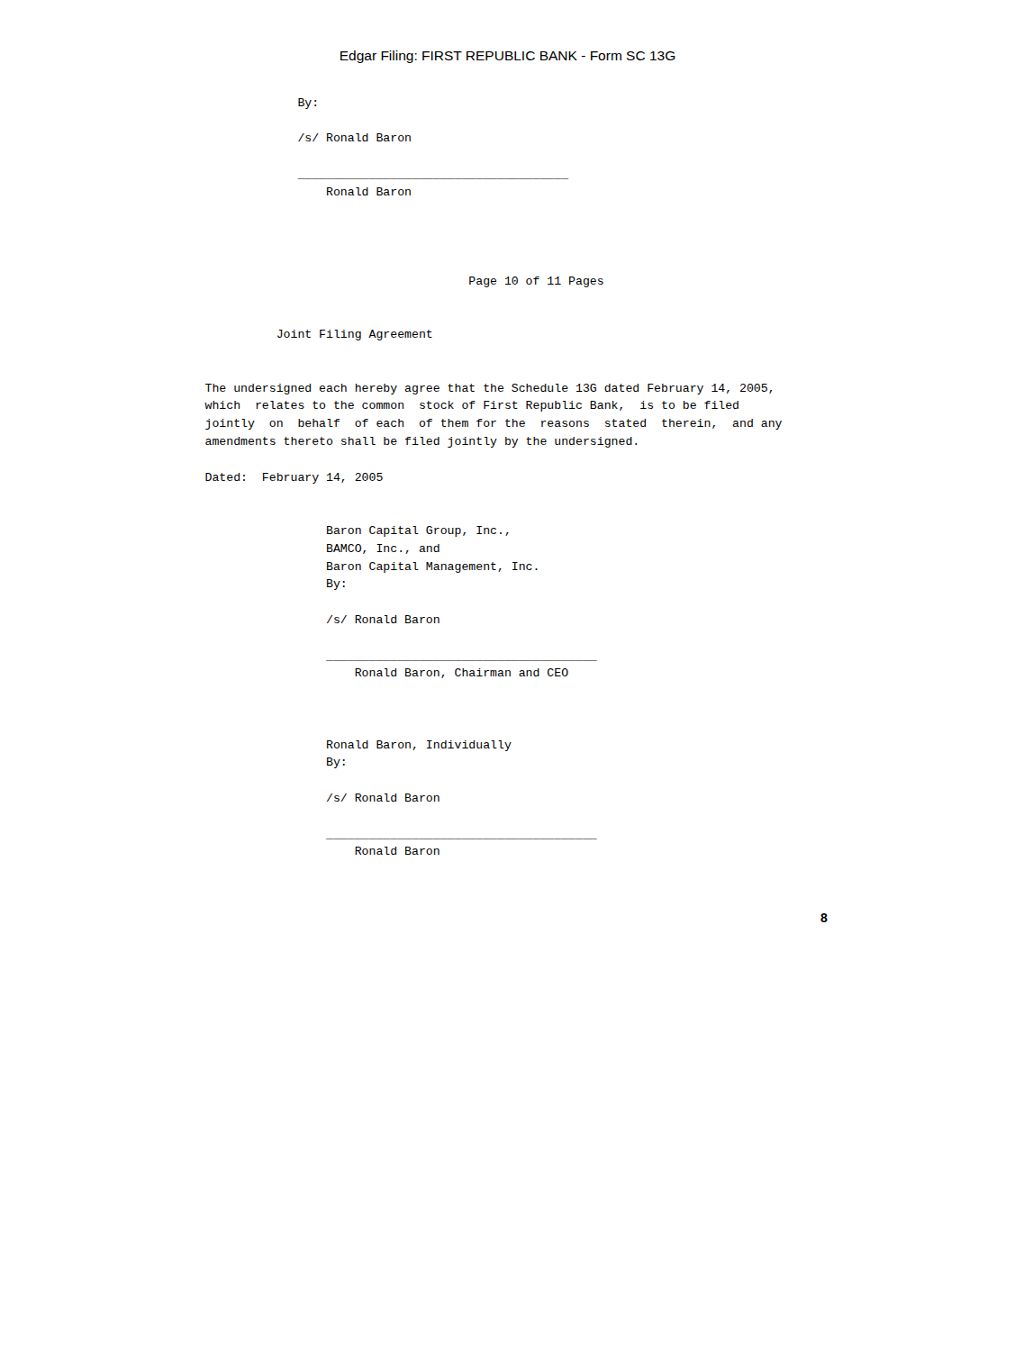Edgar Filing: FIRST REPUBLIC BANK - Form SC 13G
             By:

             /s/ Ronald Baron

             ______________________________________
                 Ronald Baron




                                     Page 10 of 11 Pages


          Joint Filing Agreement


The undersigned each hereby agree that the Schedule 13G dated February 14, 2005,
which  relates to the common  stock of First Republic Bank,  is to be filed
jointly  on  behalf  of each  of them for the  reasons  stated  therein,  and any
amendments thereto shall be filed jointly by the undersigned.

Dated:  February 14, 2005


                 Baron Capital Group, Inc.,
                 BAMCO, Inc., and
                 Baron Capital Management, Inc.
                 By:

                 /s/ Ronald Baron

                 ______________________________________
                     Ronald Baron, Chairman and CEO



                 Ronald Baron, Individually
                 By:

                 /s/ Ronald Baron

                 ______________________________________
                     Ronald Baron
8